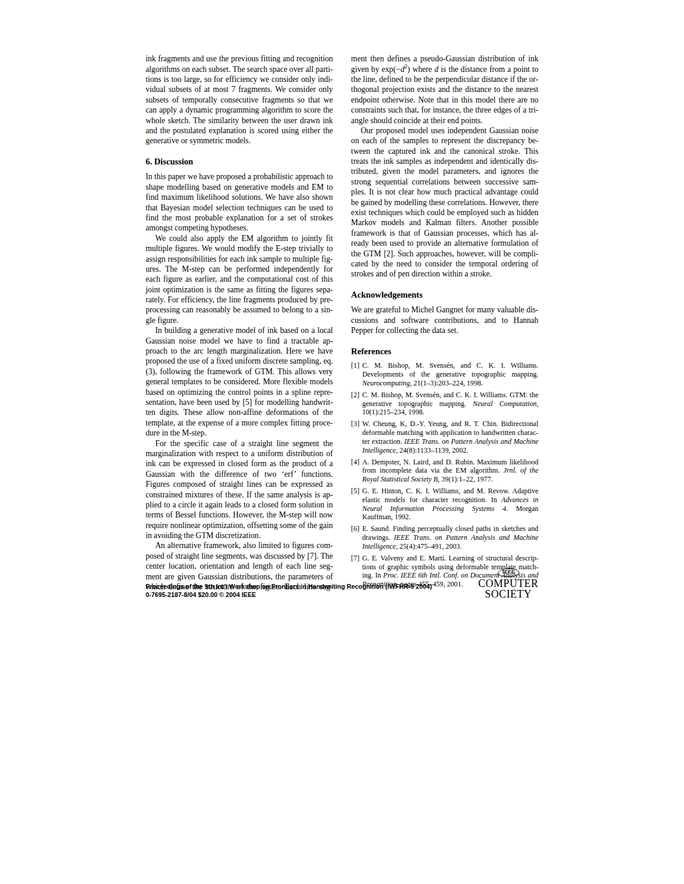ink fragments and use the previous fitting and recognition algorithms on each subset. The search space over all partitions is too large, so for efficiency we consider only individual subsets of at most 7 fragments. We consider only subsets of temporally consecutive fragments so that we can apply a dynamic programming algorithm to score the whole sketch. The similarity between the user drawn ink and the postulated explanation is scored using either the generative or symmetric models.
6. Discussion
In this paper we have proposed a probabilistic approach to shape modelling based on generative models and EM to find maximum likelihood solutions. We have also shown that Bayesian model selection techniques can be used to find the most probable explanation for a set of strokes amongst competing hypotheses.
We could also apply the EM algorithm to jointly fit multiple figures. We would modify the E-step trivially to assign responsibilities for each ink sample to multiple figures. The M-step can be performed independently for each figure as earlier, and the computational cost of this joint optimization is the same as fitting the figures separately. For efficiency, the line fragments produced by preprocessing can reasonably be assumed to belong to a single figure.
In building a generative model of ink based on a local Gaussian noise model we have to find a tractable approach to the arc length marginalization. Here we have proposed the use of a fixed uniform discrete sampling, eq. (3), following the framework of GTM. This allows very general templates to be considered. More flexible models based on optimizing the control points in a spline representation, have been used by [5] for modelling handwritten digits. These allow non-affine deformations of the template, at the expense of a more complex fitting procedure in the M-step.
For the specific case of a straight line segment the marginalization with respect to a uniform distribution of ink can be expressed in closed form as the product of a Gaussian with the difference of two ‘erf’ functions. Figures composed of straight lines can be expressed as constrained mixtures of these. If the same analysis is applied to a circle it again leads to a closed form solution in terms of Bessel functions. However, the M-step will now require nonlinear optimization, offsetting some of the gain in avoiding the GTM discretization.
An alternative framework, also limited to figures composed of straight line segments, was discussed by [7]. The center location, orientation and length of each line segment are given Gaussian distributions, the parameters of which define the structure of the figure. Each line segment then defines a pseudo-Gaussian distribution of ink given by exp(−d2) where d is the distance from a point to the line, defined to be the perpendicular distance if the orthogonal projection exists and the distance to the nearest endpoint otherwise. Note that in this model there are no constraints such that, for instance, the three edges of a triangle should coincide at their end points.
Our proposed model uses independent Gaussian noise on each of the samples to represent the discrepancy between the captured ink and the canonical stroke. This treats the ink samples as independent and identically distributed, given the model parameters, and ignores the strong sequential correlations between successive samples. It is not clear how much practical advantage could be gained by modelling these correlations. However, there exist techniques which could be employed such as hidden Markov models and Kalman filters. Another possible framework is that of Gaussian processes, which has already been used to provide an alternative formulation of the GTM [2]. Such approaches, however, will be complicated by the need to consider the temporal ordering of strokes and of pen direction within a stroke.
Acknowledgements
We are grateful to Michel Gangnet for many valuable discussions and software contributions, and to Hannah Pepper for collecting the data set.
References
[1] C. M. Bishop, M. Svensén, and C. K. I. Williams. Developments of the generative topographic mapping. Neurocomputing, 21(1–3):203–224, 1998.
[2] C. M. Bishop, M. Svensén, and C. K. I. Williams. GTM: the generative topographic mapping. Neural Computation, 10(1):215–234, 1998.
[3] W. Cheung, K, D.-Y. Yeung, and R. T. Chin. Bidirectional deformable matching with application to handwritten character extraction. IEEE Trans. on Pattern Analysis and Machine Intelligence, 24(8):1133–1139, 2002.
[4] A. Dempster, N. Laird, and D. Rubin. Maximum likelihood from incomplete data via the EM algorithm. Jrnl. of the Royal Statistical Society B, 39(1):1–22, 1977.
[5] G. E. Hinton, C. K. I. Williams, and M. Revow. Adaptive elastic models for character recognition. In Advances in Neural Information Processing Systems 4. Morgan Kauffman, 1992.
[6] E. Saund. Finding perceptually closed paths in sketches and drawings. IEEE Trans. on Pattern Analysis and Machine Intelligence, 25(4):475–491, 2003.
[7] G. E. Valveny and E. Martí. Learning of structural descriptions of graphic symbols using deformable template matching. In Proc. IEEE 6th Intl. Conf. on Document Analysis and Recognition, pages 455–459, 2001.
Proceedings of the 9th Int’l Workshop on Frontiers in Handwriting Recognition (IWFHR-9 2004)
0-7695-2187-8/04 $20.00 © 2004 IEEE
IEEE
COMPUTER SOCIETY